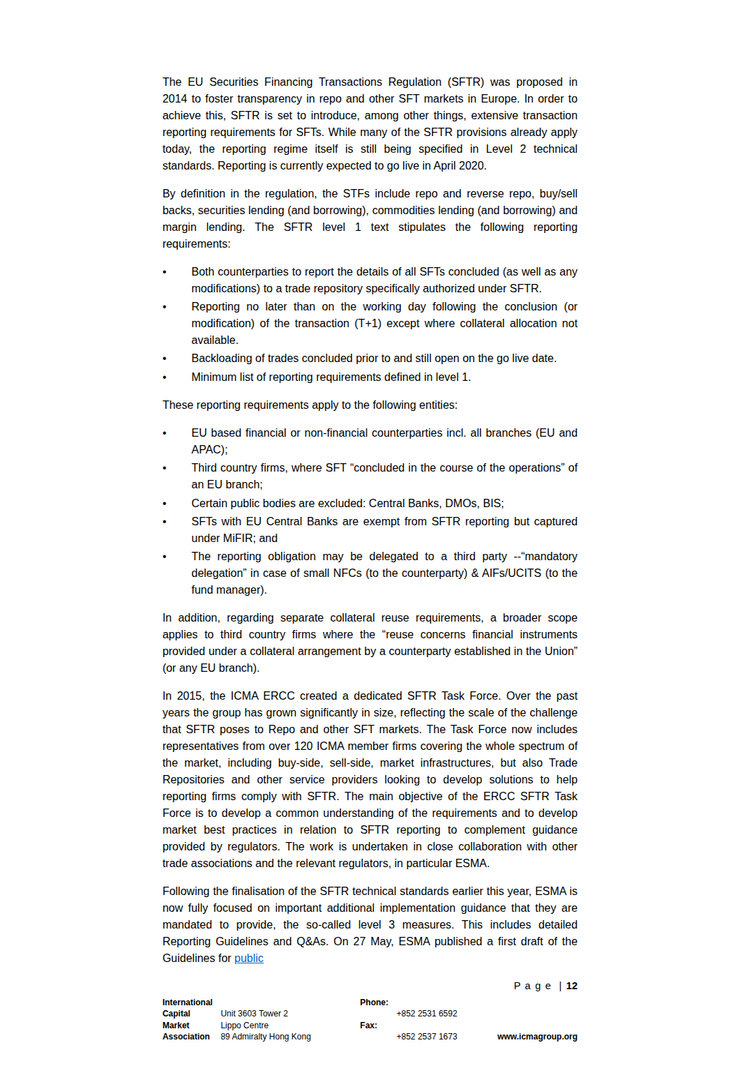The EU Securities Financing Transactions Regulation (SFTR) was proposed in 2014 to foster transparency in repo and other SFT markets in Europe. In order to achieve this, SFTR is set to introduce, among other things, extensive transaction reporting requirements for SFTs. While many of the SFTR provisions already apply today, the reporting regime itself is still being specified in Level 2 technical standards. Reporting is currently expected to go live in April 2020.
By definition in the regulation, the STFs include repo and reverse repo, buy/sell backs, securities lending (and borrowing), commodities lending (and borrowing) and margin lending. The SFTR level 1 text stipulates the following reporting requirements:
Both counterparties to report the details of all SFTs concluded (as well as any modifications) to a trade repository specifically authorized under SFTR.
Reporting no later than on the working day following the conclusion (or modification) of the transaction (T+1) except where collateral allocation not available.
Backloading of trades concluded prior to and still open on the go live date.
Minimum list of reporting requirements defined in level 1.
These reporting requirements apply to the following entities:
EU based financial or non-financial counterparties incl. all branches (EU and APAC);
Third country firms, where SFT “concluded in the course of the operations” of an EU branch;
Certain public bodies are excluded: Central Banks, DMOs, BIS;
SFTs with EU Central Banks are exempt from SFTR reporting but captured under MiFIR; and
The reporting obligation may be delegated to a third party --“mandatory delegation” in case of small NFCs (to the counterparty) & AIFs/UCITS (to the fund manager).
In addition, regarding separate collateral reuse requirements, a broader scope applies to third country firms where the “reuse concerns financial instruments provided under a collateral arrangement by a counterparty established in the Union” (or any EU branch).
In 2015, the ICMA ERCC created a dedicated SFTR Task Force. Over the past years the group has grown significantly in size, reflecting the scale of the challenge that SFTR poses to Repo and other SFT markets. The Task Force now includes representatives from over 120 ICMA member firms covering the whole spectrum of the market, including buy-side, sell-side, market infrastructures, but also Trade Repositories and other service providers looking to develop solutions to help reporting firms comply with SFTR. The main objective of the ERCC SFTR Task Force is to develop a common understanding of the requirements and to develop market best practices in relation to SFTR reporting to complement guidance provided by regulators. The work is undertaken in close collaboration with other trade associations and the relevant regulators, in particular ESMA.
Following the finalisation of the SFTR technical standards earlier this year, ESMA is now fully focused on important additional implementation guidance that they are mandated to provide, the so-called level 3 measures. This includes detailed Reporting Guidelines and Q&As. On 27 May, ESMA published a first draft of the Guidelines for public
P a g e | 12
International
Capital
Market
Association
Unit 3603 Tower 2
Lippo Centre
89 Admiralty Hong Kong
Phone:
Fax:
+852 2531 6592
+852 2537 1673
www.icmagroup.org